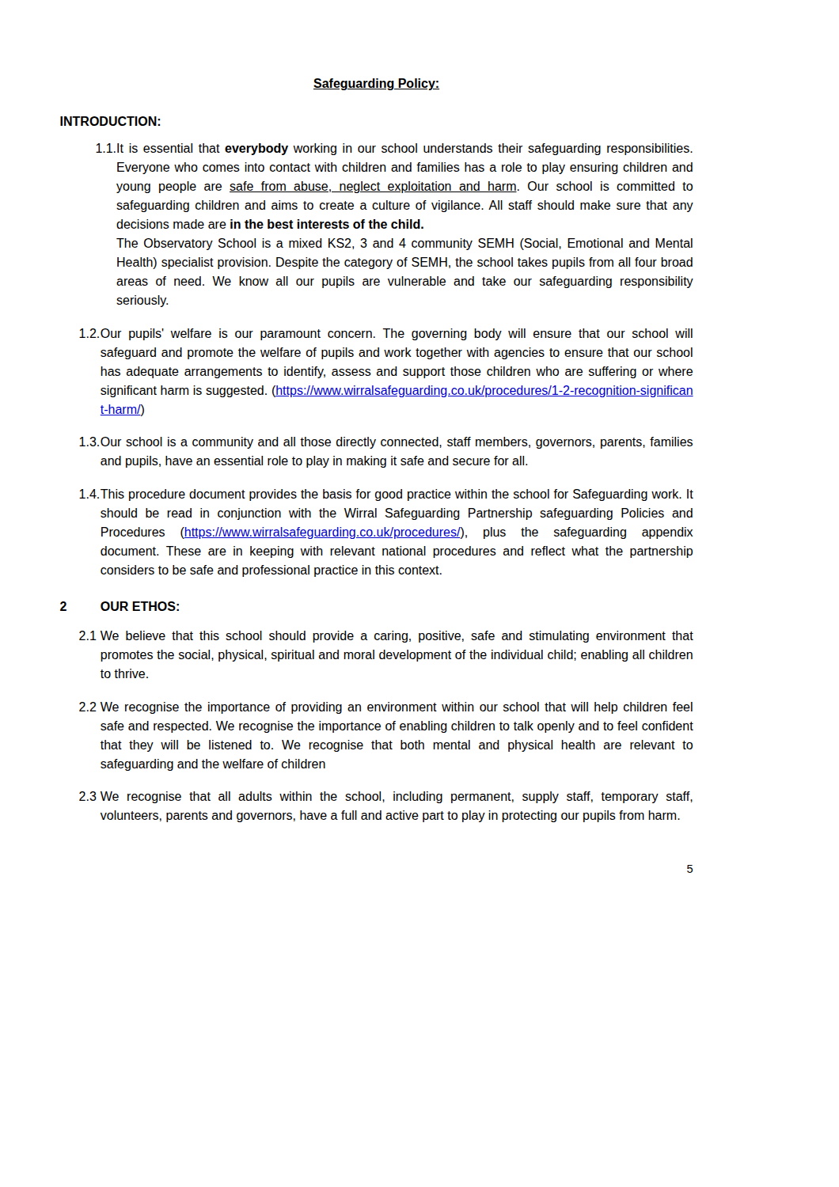Safeguarding Policy:
INTRODUCTION:
1.1.
It is essential that everybody working in our school understands their safeguarding responsibilities. Everyone who comes into contact with children and families has a role to play ensuring children and young people are safe from abuse, neglect exploitation and harm. Our school is committed to safeguarding children and aims to create a culture of vigilance. All staff should make sure that any decisions made are in the best interests of the child.
The Observatory School is a mixed KS2, 3 and 4 community SEMH (Social, Emotional and Mental Health) specialist provision. Despite the category of SEMH, the school takes pupils from all four broad areas of need. We know all our pupils are vulnerable and take our safeguarding responsibility seriously.
1.2.
Our pupils' welfare is our paramount concern. The governing body will ensure that our school will safeguard and promote the welfare of pupils and work together with agencies to ensure that our school has adequate arrangements to identify, assess and support those children who are suffering or where significant harm is suggested. (https://www.wirralsafeguarding.co.uk/procedures/1-2-recognition-significant-harm/)
1.3.
Our school is a community and all those directly connected, staff members, governors, parents, families and pupils, have an essential role to play in making it safe and secure for all.
1.4.
This procedure document provides the basis for good practice within the school for Safeguarding work. It should be read in conjunction with the Wirral Safeguarding Partnership safeguarding Policies and Procedures (https://www.wirralsafeguarding.co.uk/procedures/), plus the safeguarding appendix document. These are in keeping with relevant national procedures and reflect what the partnership considers to be safe and professional practice in this context.
2
OUR ETHOS:
2.1
We believe that this school should provide a caring, positive, safe and stimulating environment that promotes the social, physical, spiritual and moral development of the individual child; enabling all children to thrive.
2.2
We recognise the importance of providing an environment within our school that will help children feel safe and respected. We recognise the importance of enabling children to talk openly and to feel confident that they will be listened to. We recognise that both mental and physical health are relevant to safeguarding and the welfare of children
2.3
We recognise that all adults within the school, including permanent, supply staff, temporary staff, volunteers, parents and governors, have a full and active part to play in protecting our pupils from harm.
5